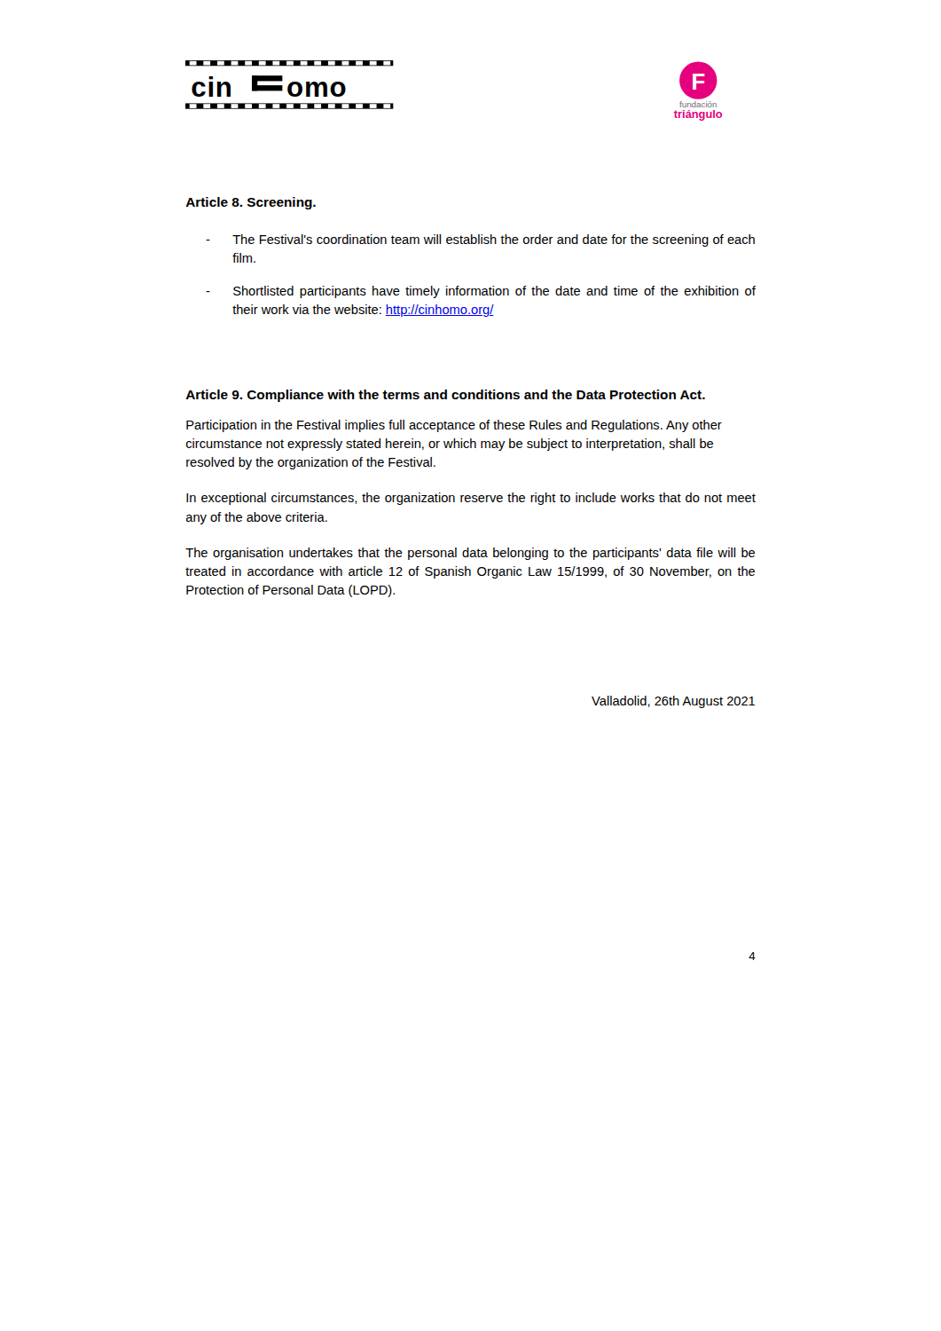cin omo
F fundación triángulo
Article 8. Screening.
The Festival's coordination team will establish the order and date for the screening of each film.
Shortlisted participants have timely information of the date and time of the exhibition of their work via the website: http://cinhomo.org/
Article 9. Compliance with the terms and conditions and the Data Protection Act.
Participation in the Festival implies full acceptance of these Rules and Regulations. Any other circumstance not expressly stated herein, or which may be subject to interpretation, shall be resolved by the organization of the Festival.
In exceptional circumstances, the organization reserve the right to include works that do not meet any of the above criteria.
The organisation undertakes that the personal data belonging to the participants' data file will be treated in accordance with article 12 of Spanish Organic Law 15/1999, of 30 November, on the Protection of Personal Data (LOPD).
Valladolid, 26th August 2021
4